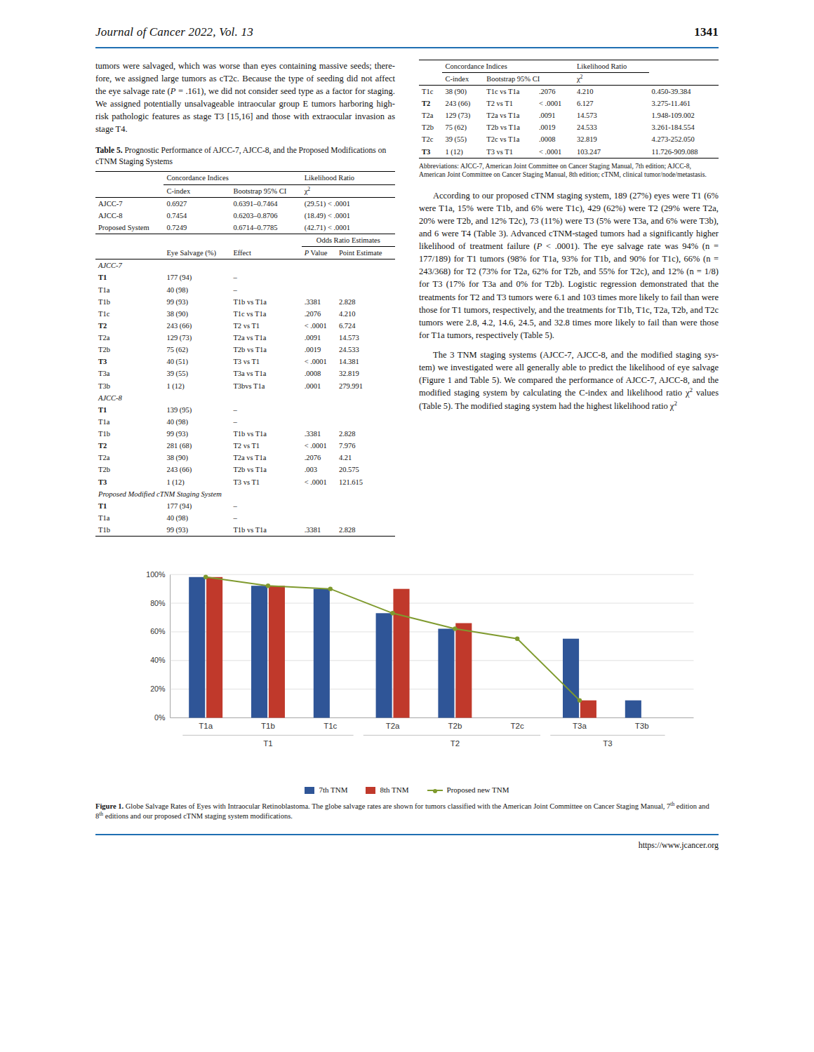Journal of Cancer 2022, Vol. 13
1341
tumors were salvaged, which was worse than eyes containing massive seeds; therefore, we assigned large tumors as cT2c. Because the type of seeding did not affect the eye salvage rate (P = .161), we did not consider seed type as a factor for staging. We assigned potentially unsalvageable intraocular group E tumors harboring high-risk pathologic features as stage T3 [15,16] and those with extraocular invasion as stage T4.
Table 5. Prognostic Performance of AJCC-7, AJCC-8, and the Proposed Modifications on cTNM Staging Systems
| | Concordance Indices | Likelihood Ratio |
| | C-index | Bootstrap 95% CI | χ 2 |
| AJCC-7 | 0.6927 | 0.6391–0.7464 | (29.51) < .0001 |
| AJCC-8 | 0.7454 | 0.6203–0.8706 | (18.49) < .0001 |
| Proposed System | 0.7249 | 0.6714–0.7785 | (42.71) < .0001 |
| | Odds Ratio Estimates |
| | Eye Salvage (%) | Effect | P Value | Point Estimate |
| AJCC-7 |
| T1 | 177 (94) | – | | |
| T1a | 40 (98) | – | | |
| T1b | 99 (93) | T1b vs T1a | .3381 | 2.828 |
| T1c | 38 (90) | T1c vs T1a | .2076 | 4.210 |
| T2 | 243 (66) | T2 vs T1 | < .0001 | 6.724 |
| T2a | 129 (73) | T2a vs T1a | .0091 | 14.573 |
| T2b | 75 (62) | T2b vs T1a | .0019 | 24.533 |
| T3 | 40 (51) | T3 vs T1 | < .0001 | 14.381 |
| T3a | 39 (55) | T3a vs T1a | .0008 | 32.819 |
| T3b | 1 (12) | T3bvs T1a | .0001 | 279.991 |
| AJCC-8 |
| T1 | 139 (95) | – | | |
| T1a | 40 (98) | – | | |
| T1b | 99 (93) | T1b vs T1a | .3381 | 2.828 |
| T2 | 281 (68) | T2 vs T1 | < .0001 | 7.976 |
| T2a | 38 (90) | T2a vs T1a | .2076 | 4.21 |
| T2b | 243 (66) | T2b vs T1a | .003 | 20.575 |
| T3 | 1 (12) | T3 vs T1 | < .0001 | 121.615 |
| Proposed Modified cTNM Staging System |
| T1 | 177 (94) | – | | |
| T1a | 40 (98) | – | | |
| T1b | 99 (93) | T1b vs T1a | .3381 | 2.828 |
| | Concordance Indices | Likelihood Ratio |
| | C-index | Bootstrap 95% CI | χ 2 |
| T1c | 38 (90) | T1c vs T1a | .2076 | 4.210 | 0.450-39.384 |
| T2 | 243 (66) | T2 vs T1 | < .0001 | 6.127 | 3.275-11.461 |
| T2a | 129 (73) | T2a vs T1a | .0091 | 14.573 | 1.948-109.002 |
| T2b | 75 (62) | T2b vs T1a | .0019 | 24.533 | 3.261-184.554 |
| T2c | 39 (55) | T2c vs T1a | .0008 | 32.819 | 4.273-252.050 |
| T3 | 1 (12) | T3 vs T1 | < .0001 | 103.247 | 11.726-909.088 |
Abbreviations: AJCC-7, American Joint Committee on Cancer Staging Manual, 7th edition; AJCC-8, American Joint Committee on Cancer Staging Manual, 8th edition; cTNM, clinical tumor/node/metastasis.
According to our proposed cTNM staging system, 189 (27%) eyes were T1 (6% were T1a, 15% were T1b, and 6% were T1c), 429 (62%) were T2 (29% were T2a, 20% were T2b, and 12% T2c), 73 (11%) were T3 (5% were T3a, and 6% were T3b), and 6 were T4 (Table 3). Advanced cTNM-staged tumors had a significantly higher likelihood of treatment failure (P < .0001). The eye salvage rate was 94% (n = 177/189) for T1 tumors (98% for T1a, 93% for T1b, and 90% for T1c), 66% (n = 243/368) for T2 (73% for T2a, 62% for T2b, and 55% for T2c), and 12% (n = 1/8) for T3 (17% for T3a and 0% for T2b). Logistic regression demonstrated that the treatments for T2 and T3 tumors were 6.1 and 103 times more likely to fail than were those for T1 tumors, respectively, and the treatments for T1b, T1c, T2a, T2b, and T2c tumors were 2.8, 4.2, 14.6, 24.5, and 32.8 times more likely to fail than were those for T1a tumors, respectively (Table 5).
The 3 TNM staging systems (AJCC-7, AJCC-8, and the modified staging system) we investigated were all generally able to predict the likelihood of eye salvage (Figure 1 and Table 5). We compared the performance of AJCC-7, AJCC-8, and the modified staging system by calculating the C-index and likelihood ratio χ2 values (Table 5). The modified staging system had the highest likelihood ratio χ2
100% 80% 60% 40% 20% 0% T1a T1b T1c T2a T2b T2c T3a T3b T1 T2 T3
7th TNM
8th TNM
Proposed new TNM
Figure 1. Globe Salvage Rates of Eyes with Intraocular Retinoblastoma. The globe salvage rates are shown for tumors classified with the American Joint Committee on Cancer Staging Manual, 7th edition and 8th editions and our proposed cTNM staging system modifications.
https://www.jcancer.org